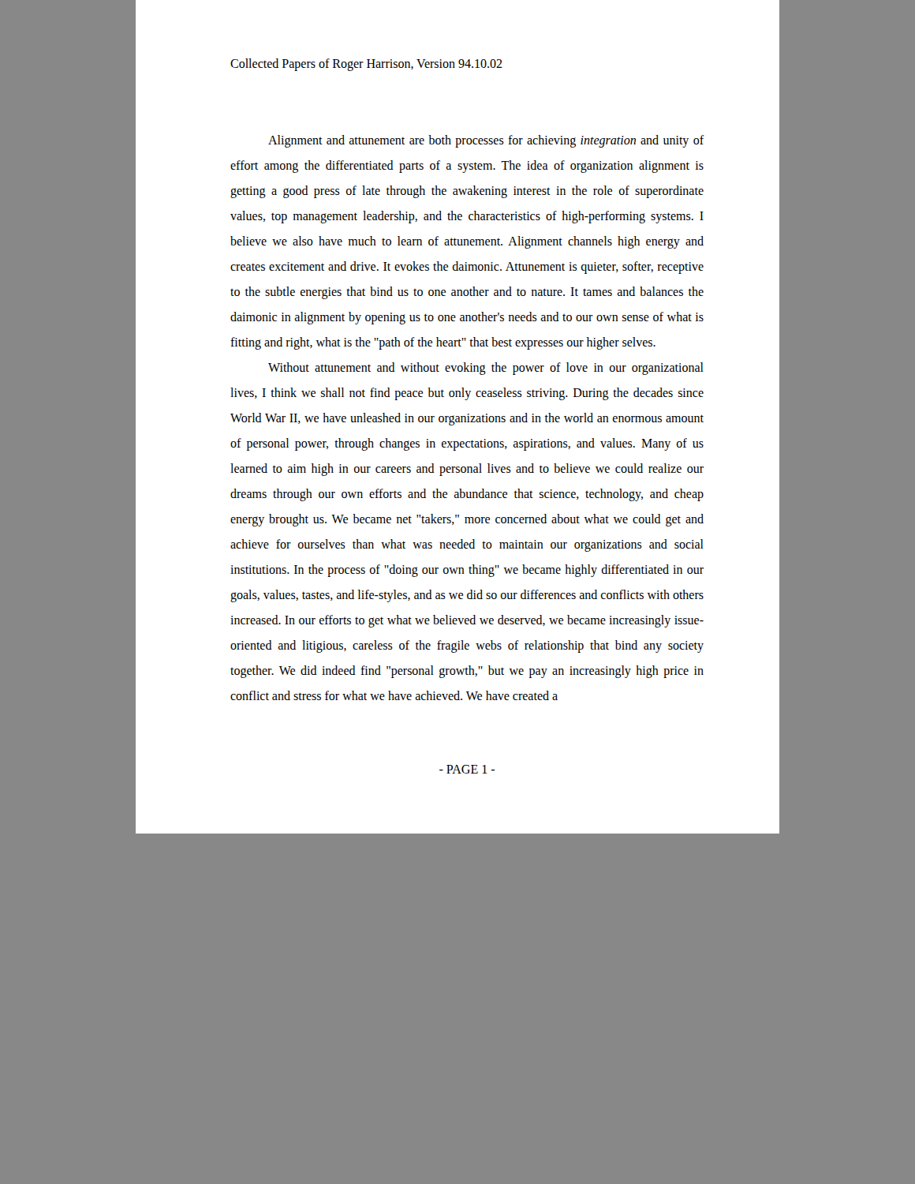Collected Papers of Roger Harrison, Version 94.10.02
Alignment and attunement are both processes for achieving integration and unity of effort among the differentiated parts of a system. The idea of organization alignment is getting a good press of late through the awakening interest in the role of superordinate values, top management leadership, and the characteristics of high-performing systems. I believe we also have much to learn of attunement. Alignment channels high energy and creates excitement and drive. It evokes the daimonic. Attunement is quieter, softer, receptive to the subtle energies that bind us to one another and to nature. It tames and balances the daimonic in alignment by opening us to one another's needs and to our own sense of what is fitting and right, what is the "path of the heart" that best expresses our higher selves.
Without attunement and without evoking the power of love in our organizational lives, I think we shall not find peace but only ceaseless striving. During the decades since World War II, we have unleashed in our organizations and in the world an enormous amount of personal power, through changes in expectations, aspirations, and values. Many of us learned to aim high in our careers and personal lives and to believe we could realize our dreams through our own efforts and the abundance that science, technology, and cheap energy brought us. We became net "takers," more concerned about what we could get and achieve for ourselves than what was needed to maintain our organizations and social institutions. In the process of "doing our own thing" we became highly differentiated in our goals, values, tastes, and life-styles, and as we did so our differences and conflicts with others increased. In our efforts to get what we believed we deserved, we became increasingly issue-oriented and litigious, careless of the fragile webs of relationship that bind any society together. We did indeed find "personal growth," but we pay an increasingly high price in conflict and stress for what we have achieved. We have created a
- PAGE 1 -